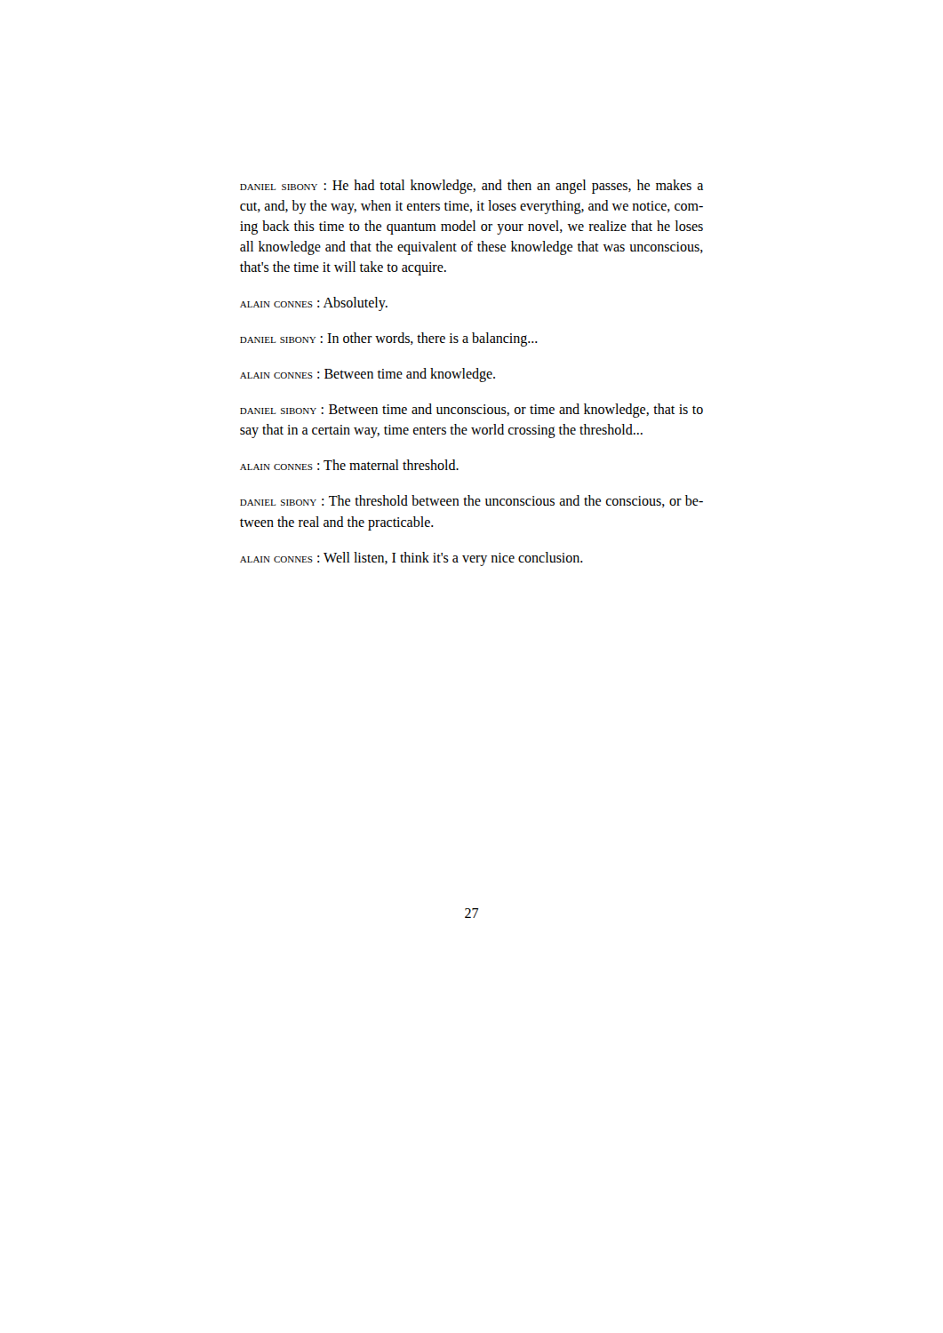Daniel Sibony : He had total knowledge, and then an angel passes, he makes a cut, and, by the way, when it enters time, it loses everything, and we notice, coming back this time to the quantum model or your novel, we realize that he loses all knowledge and that the equivalent of these knowledge that was unconscious, that's the time it will take to acquire.
Alain Connes : Absolutely.
Daniel Sibony : In other words, there is a balancing...
Alain Connes : Between time and knowledge.
Daniel Sibony : Between time and unconscious, or time and knowledge, that is to say that in a certain way, time enters the world crossing the threshold...
Alain Connes : The maternal threshold.
Daniel Sibony : The threshold between the unconscious and the conscious, or between the real and the practicable.
Alain Connes : Well listen, I think it's a very nice conclusion.
27